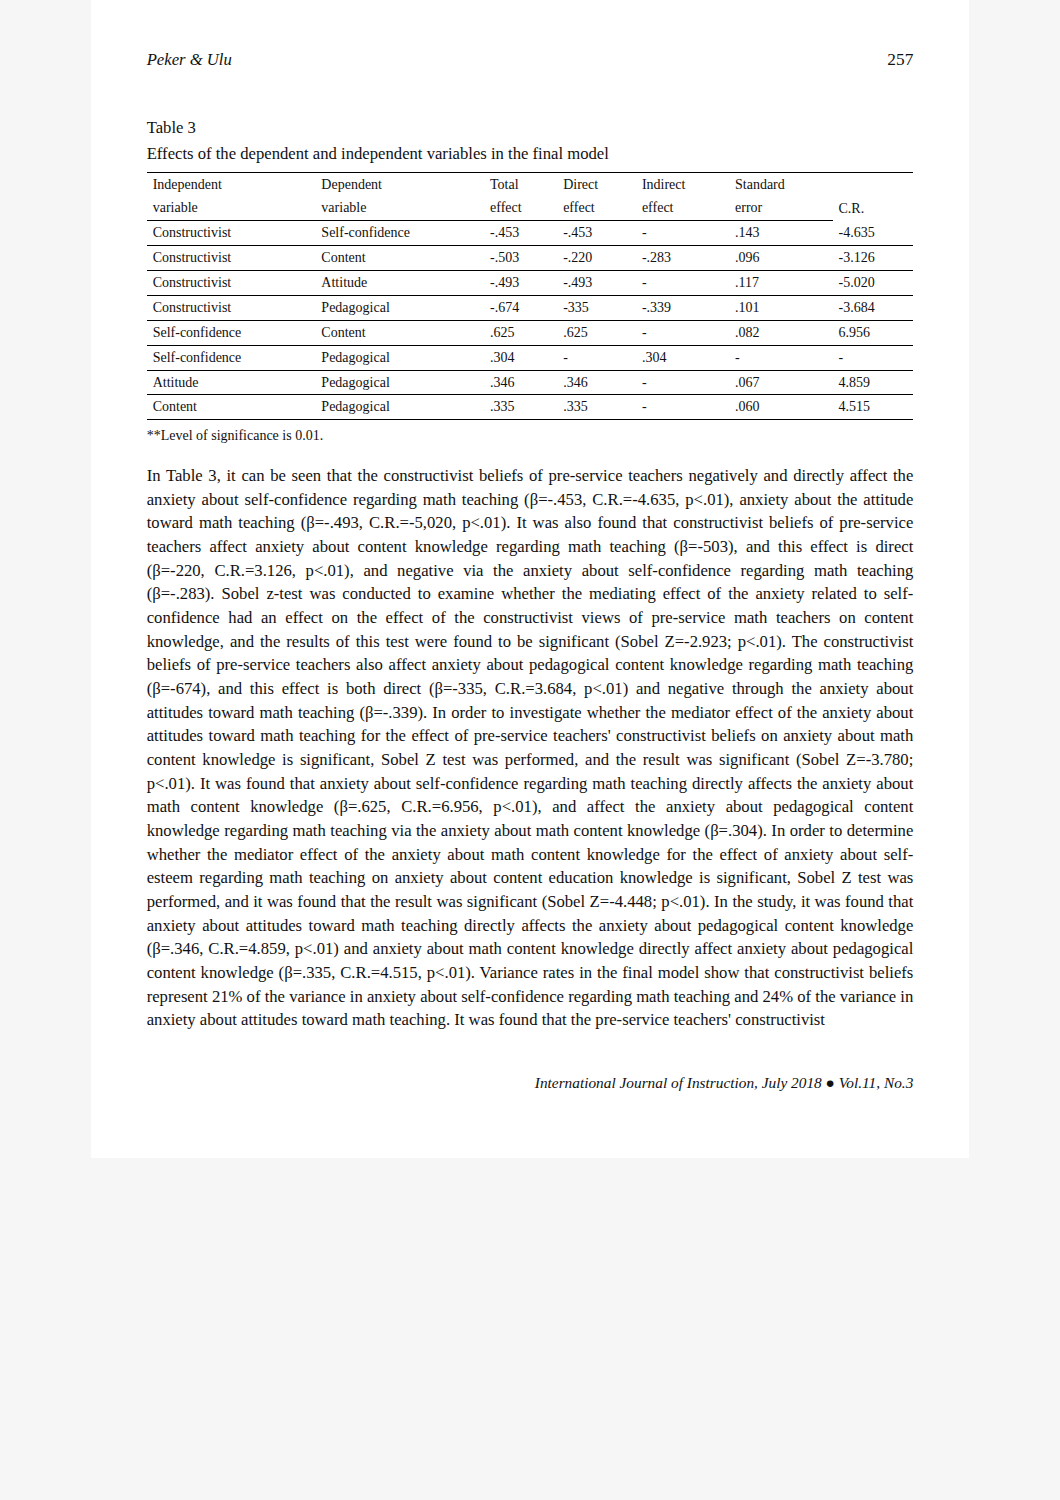Peker & Ulu 257
Table 3
Effects of the dependent and independent variables in the final model
| Independent | Dependent | Total | Direct | Indirect | Standard | C.R. |
| --- | --- | --- | --- | --- | --- | --- |
| variable | variable | effect | effect | effect | error |
| Constructivist | Self-confidence | -.453 | -.453 | - | .143 | -4.635 |
| Constructivist | Content | -.503 | -.220 | -.283 | .096 | -3.126 |
| Constructivist | Attitude | -.493 | -.493 | - | .117 | -5.020 |
| Constructivist | Pedagogical | -.674 | -335 | -.339 | .101 | -3.684 |
| Self-confidence | Content | .625 | .625 | - | .082 | 6.956 |
| Self-confidence | Pedagogical | .304 | - | .304 | - | - |
| Attitude | Pedagogical | .346 | .346 | - | .067 | 4.859 |
| Content | Pedagogical | .335 | .335 | - | .060 | 4.515 |
**Level of significance is 0.01.
In Table 3, it can be seen that the constructivist beliefs of pre-service teachers negatively and directly affect the anxiety about self-confidence regarding math teaching (β=-.453, C.R.=-4.635, p<.01), anxiety about the attitude toward math teaching (β=-.493, C.R.=-5,020, p<.01). It was also found that constructivist beliefs of pre-service teachers affect anxiety about content knowledge regarding math teaching (β=-503), and this effect is direct (β=-220, C.R.=3.126, p<.01), and negative via the anxiety about self-confidence regarding math teaching (β=-.283). Sobel z-test was conducted to examine whether the mediating effect of the anxiety related to self-confidence had an effect on the effect of the constructivist views of pre-service math teachers on content knowledge, and the results of this test were found to be significant (Sobel Z=-2.923; p<.01). The constructivist beliefs of pre-service teachers also affect anxiety about pedagogical content knowledge regarding math teaching (β=-674), and this effect is both direct (β=-335, C.R.=3.684, p<.01) and negative through the anxiety about attitudes toward math teaching (β=-.339). In order to investigate whether the mediator effect of the anxiety about attitudes toward math teaching for the effect of pre-service teachers' constructivist beliefs on anxiety about math content knowledge is significant, Sobel Z test was performed, and the result was significant (Sobel Z=-3.780; p<.01). It was found that anxiety about self-confidence regarding math teaching directly affects the anxiety about math content knowledge (β=.625, C.R.=6.956, p<.01), and affect the anxiety about pedagogical content knowledge regarding math teaching via the anxiety about math content knowledge (β=.304). In order to determine whether the mediator effect of the anxiety about math content knowledge for the effect of anxiety about self-esteem regarding math teaching on anxiety about content education knowledge is significant, Sobel Z test was performed, and it was found that the result was significant (Sobel Z=-4.448; p<.01). In the study, it was found that anxiety about attitudes toward math teaching directly affects the anxiety about pedagogical content knowledge (β=.346, C.R.=4.859, p<.01) and anxiety about math content knowledge directly affect anxiety about pedagogical content knowledge (β=.335, C.R.=4.515, p<.01). Variance rates in the final model show that constructivist beliefs represent 21% of the variance in anxiety about self-confidence regarding math teaching and 24% of the variance in anxiety about attitudes toward math teaching. It was found that the pre-service teachers' constructivist
International Journal of Instruction, July 2018 ● Vol.11, No.3